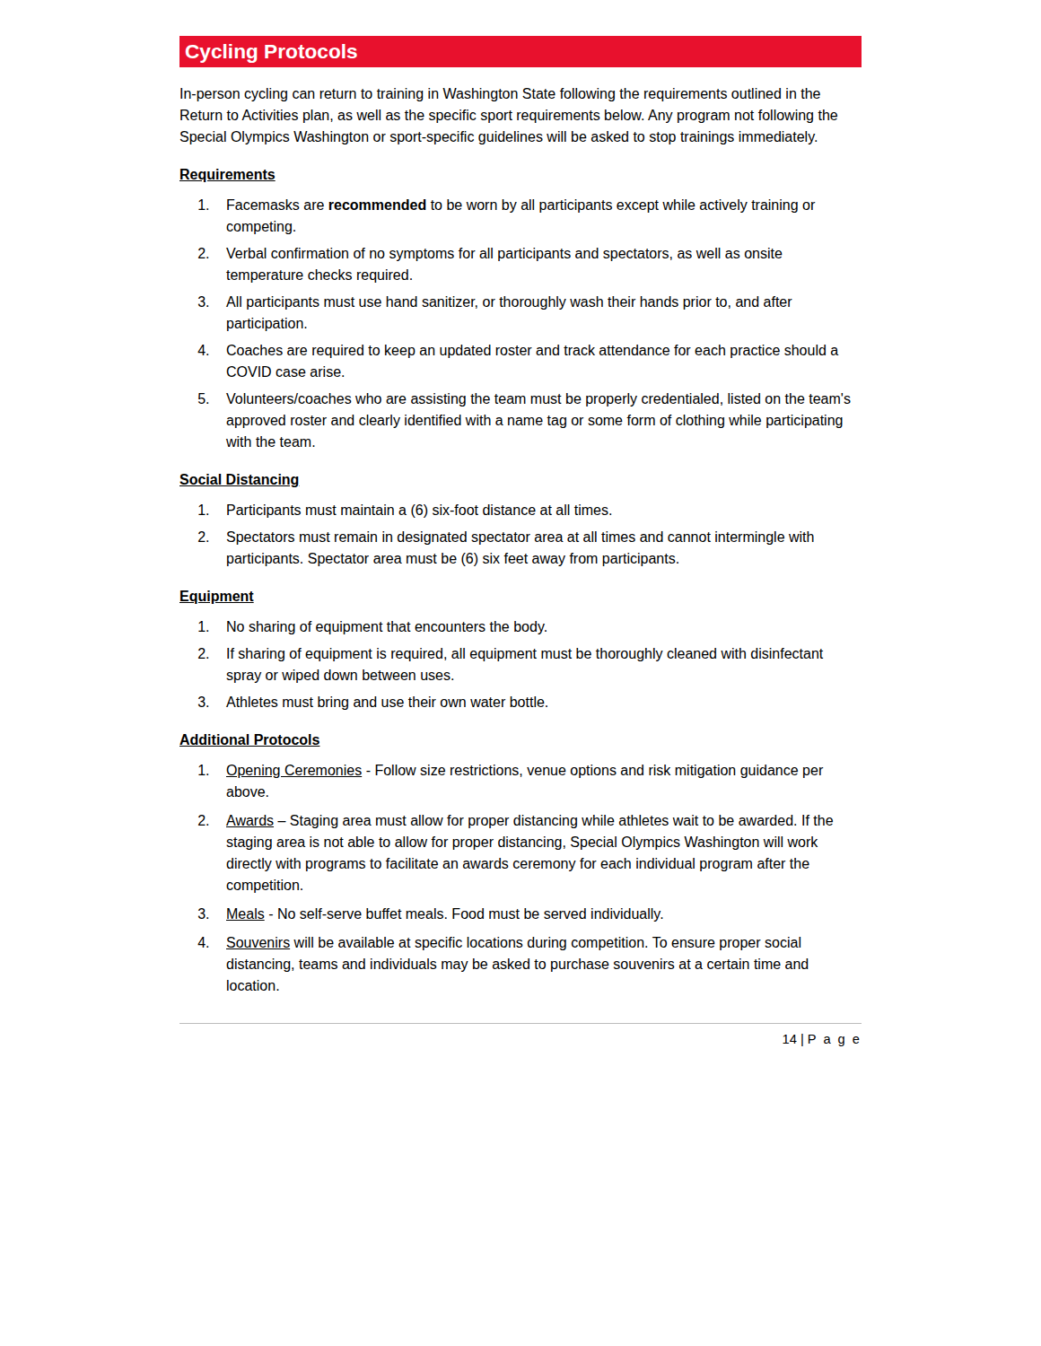Cycling Protocols
In-person cycling can return to training in Washington State following the requirements outlined in the Return to Activities plan, as well as the specific sport requirements below. Any program not following the Special Olympics Washington or sport-specific guidelines will be asked to stop trainings immediately.
Requirements
Facemasks are recommended to be worn by all participants except while actively training or competing.
Verbal confirmation of no symptoms for all participants and spectators, as well as onsite temperature checks required.
All participants must use hand sanitizer, or thoroughly wash their hands prior to, and after participation.
Coaches are required to keep an updated roster and track attendance for each practice should a COVID case arise.
Volunteers/coaches who are assisting the team must be properly credentialed, listed on the team's approved roster and clearly identified with a name tag or some form of clothing while participating with the team.
Social Distancing
Participants must maintain a (6) six-foot distance at all times.
Spectators must remain in designated spectator area at all times and cannot intermingle with participants. Spectator area must be (6) six feet away from participants.
Equipment
No sharing of equipment that encounters the body.
If sharing of equipment is required, all equipment must be thoroughly cleaned with disinfectant spray or wiped down between uses.
Athletes must bring and use their own water bottle.
Additional Protocols
Opening Ceremonies - Follow size restrictions, venue options and risk mitigation guidance per above.
Awards – Staging area must allow for proper distancing while athletes wait to be awarded. If the staging area is not able to allow for proper distancing, Special Olympics Washington will work directly with programs to facilitate an awards ceremony for each individual program after the competition.
Meals - No self-serve buffet meals. Food must be served individually.
Souvenirs will be available at specific locations during competition. To ensure proper social distancing, teams and individuals may be asked to purchase souvenirs at a certain time and location.
14 | P a g e